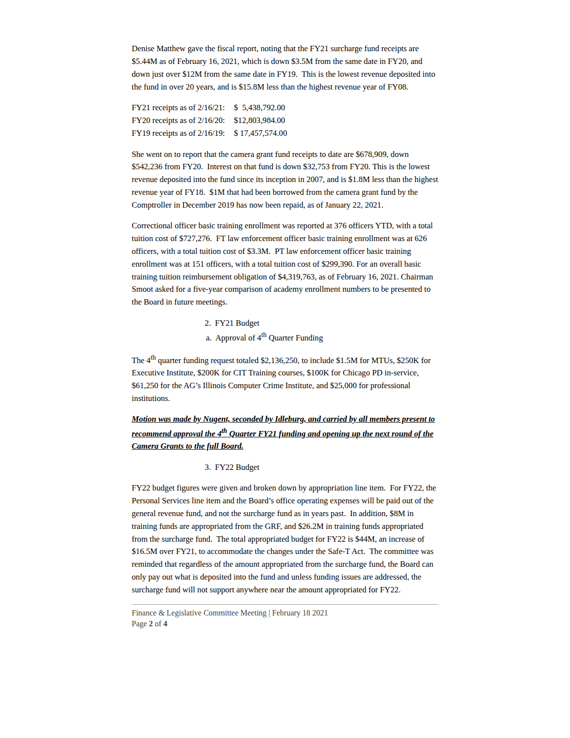Denise Matthew gave the fiscal report, noting that the FY21 surcharge fund receipts are $5.44M as of February 16, 2021, which is down $3.5M from the same date in FY20, and down just over $12M from the same date in FY19. This is the lowest revenue deposited into the fund in over 20 years, and is $15.8M less than the highest revenue year of FY08.
| FY21 receipts as of 2/16/21: | $ 5,438,792.00 |
| FY20 receipts as of 2/16/20: | $12,803,984.00 |
| FY19 receipts as of 2/16/19: | $ 17,457,574.00 |
She went on to report that the camera grant fund receipts to date are $678,909, down $542,236 from FY20. Interest on that fund is down $32,753 from FY20. This is the lowest revenue deposited into the fund since its inception in 2007, and is $1.8M less than the highest revenue year of FY18. $1M that had been borrowed from the camera grant fund by the Comptroller in December 2019 has now been repaid, as of January 22, 2021.
Correctional officer basic training enrollment was reported at 376 officers YTD, with a total tuition cost of $727,276. FT law enforcement officer basic training enrollment was at 626 officers, with a total tuition cost of $3.3M. PT law enforcement officer basic training enrollment was at 151 officers, with a total tuition cost of $299,390. For an overall basic training tuition reimbursement obligation of $4,319,763, as of February 16, 2021. Chairman Smoot asked for a five-year comparison of academy enrollment numbers to be presented to the Board in future meetings.
2. FY21 Budget
a. Approval of 4th Quarter Funding
The 4th quarter funding request totaled $2,136,250, to include $1.5M for MTUs, $250K for Executive Institute, $200K for CIT Training courses, $100K for Chicago PD in-service, $61,250 for the AG’s Illinois Computer Crime Institute, and $25,000 for professional institutions.
Motion was made by Nugent, seconded by Idleburg, and carried by all members present to recommend approval the 4th Quarter FY21 funding and opening up the next round of the Camera Grants to the full Board.
3. FY22 Budget
FY22 budget figures were given and broken down by appropriation line item. For FY22, the Personal Services line item and the Board’s office operating expenses will be paid out of the general revenue fund, and not the surcharge fund as in years past. In addition, $8M in training funds are appropriated from the GRF, and $26.2M in training funds appropriated from the surcharge fund. The total appropriated budget for FY22 is $44M, an increase of $16.5M over FY21, to accommodate the changes under the Safe-T Act. The committee was reminded that regardless of the amount appropriated from the surcharge fund, the Board can only pay out what is deposited into the fund and unless funding issues are addressed, the surcharge fund will not support anywhere near the amount appropriated for FY22.
Finance & Legislative Committee Meeting | February 18 2021 Page 2 of 4